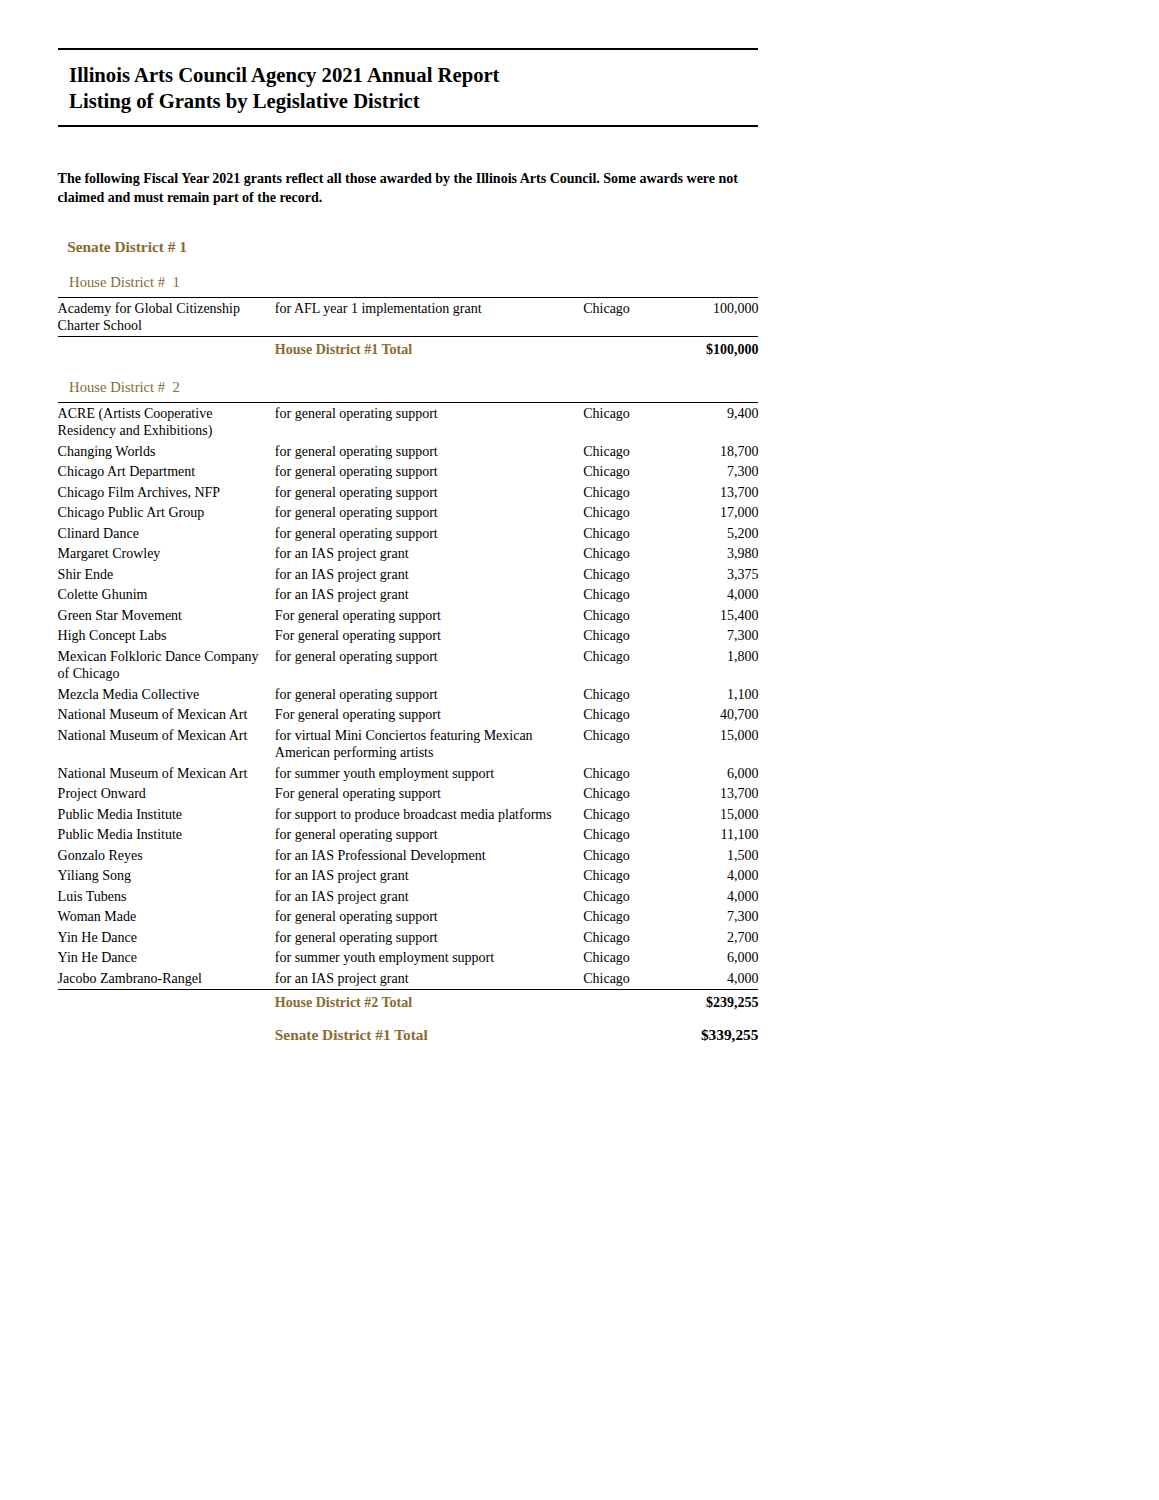Illinois Arts Council Agency 2021 Annual Report Listing of Grants by Legislative District
The following Fiscal Year 2021 grants reflect all those awarded by the Illinois Arts Council. Some awards were not claimed and must remain part of the record.
Senate District # 1
House District # 1
| Academy for Global Citizenship Charter School | for AFL year 1 implementation grant | Chicago | 100,000 |
| | House District #1 Total | | $100,000 |
House District # 2
| ACRE (Artists Cooperative Residency and Exhibitions) | for general operating support | Chicago | 9,400 |
| Changing Worlds | for general operating support | Chicago | 18,700 |
| Chicago Art Department | for general operating support | Chicago | 7,300 |
| Chicago Film Archives, NFP | for general operating support | Chicago | 13,700 |
| Chicago Public Art Group | for general operating support | Chicago | 17,000 |
| Clinard Dance | for general operating support | Chicago | 5,200 |
| Margaret Crowley | for an IAS project grant | Chicago | 3,980 |
| Shir Ende | for an IAS project grant | Chicago | 3,375 |
| Colette Ghunim | for an IAS project grant | Chicago | 4,000 |
| Green Star Movement | For general operating support | Chicago | 15,400 |
| High Concept Labs | For general operating support | Chicago | 7,300 |
| Mexican Folkloric Dance Company of Chicago | for general operating support | Chicago | 1,800 |
| Mezcla Media Collective | for general operating support | Chicago | 1,100 |
| National Museum of Mexican Art | For general operating support | Chicago | 40,700 |
| National Museum of Mexican Art | for virtual Mini Conciertos featuring Mexican American performing artists | Chicago | 15,000 |
| National Museum of Mexican Art | for summer youth employment support | Chicago | 6,000 |
| Project Onward | For general operating support | Chicago | 13,700 |
| Public Media Institute | for support to produce broadcast media platforms | Chicago | 15,000 |
| Public Media Institute | for general operating support | Chicago | 11,100 |
| Gonzalo Reyes | for an IAS Professional Development | Chicago | 1,500 |
| Yiliang Song | for an IAS project grant | Chicago | 4,000 |
| Luis Tubens | for an IAS project grant | Chicago | 4,000 |
| Woman Made | for general operating support | Chicago | 7,300 |
| Yin He Dance | for general operating support | Chicago | 2,700 |
| Yin He Dance | for summer youth employment support | Chicago | 6,000 |
| Jacobo Zambrano-Rangel | for an IAS project grant | Chicago | 4,000 |
| | House District #2 Total | | $239,255 |
| | Senate District #1 Total | | $339,255 |